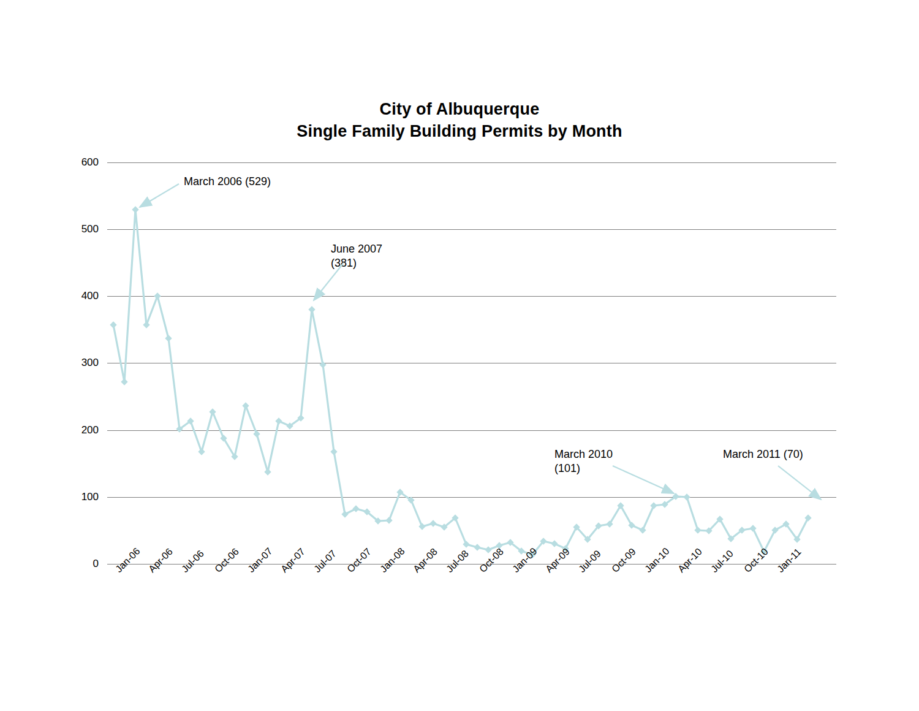City of Albuquerque
Single Family Building Permits by Month
600 500 400 300 200 100 0
Jan-06 Apr-06 Jul-06 Oct-06 Jan-07 Apr-07 Jul-07 Oct-07 Jan-08 Apr-08 Jul-08 Oct-08 Jan-09 Apr-09 Jul-09 Oct-09 Jan-10 Apr-10 Jul-10 Oct-10 Jan-11
March 2006 (529)
June 2007
(381)
March 2010
(101)
March 2011 (70)